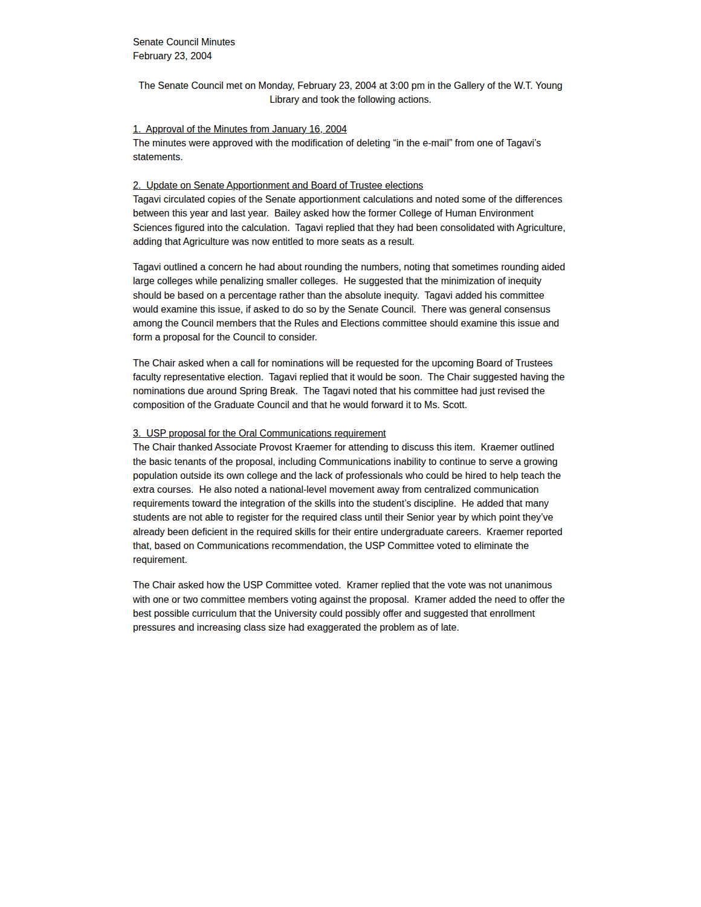Senate Council Minutes
February 23, 2004
The Senate Council met on Monday, February 23, 2004 at 3:00 pm in the Gallery of the W.T. Young Library and took the following actions.
1. Approval of the Minutes from January 16, 2004
The minutes were approved with the modification of deleting “in the e-mail” from one of Tagavi’s statements.
2. Update on Senate Apportionment and Board of Trustee elections
Tagavi circulated copies of the Senate apportionment calculations and noted some of the differences between this year and last year. Bailey asked how the former College of Human Environment Sciences figured into the calculation. Tagavi replied that they had been consolidated with Agriculture, adding that Agriculture was now entitled to more seats as a result.
Tagavi outlined a concern he had about rounding the numbers, noting that sometimes rounding aided large colleges while penalizing smaller colleges. He suggested that the minimization of inequity should be based on a percentage rather than the absolute inequity. Tagavi added his committee would examine this issue, if asked to do so by the Senate Council. There was general consensus among the Council members that the Rules and Elections committee should examine this issue and form a proposal for the Council to consider.
The Chair asked when a call for nominations will be requested for the upcoming Board of Trustees faculty representative election. Tagavi replied that it would be soon. The Chair suggested having the nominations due around Spring Break. The Tagavi noted that his committee had just revised the composition of the Graduate Council and that he would forward it to Ms. Scott.
3. USP proposal for the Oral Communications requirement
The Chair thanked Associate Provost Kraemer for attending to discuss this item. Kraemer outlined the basic tenants of the proposal, including Communications inability to continue to serve a growing population outside its own college and the lack of professionals who could be hired to help teach the extra courses. He also noted a national-level movement away from centralized communication requirements toward the integration of the skills into the student’s discipline. He added that many students are not able to register for the required class until their Senior year by which point they’ve already been deficient in the required skills for their entire undergraduate careers. Kraemer reported that, based on Communications recommendation, the USP Committee voted to eliminate the requirement.
The Chair asked how the USP Committee voted. Kramer replied that the vote was not unanimous with one or two committee members voting against the proposal. Kramer added the need to offer the best possible curriculum that the University could possibly offer and suggested that enrollment pressures and increasing class size had exaggerated the problem as of late.